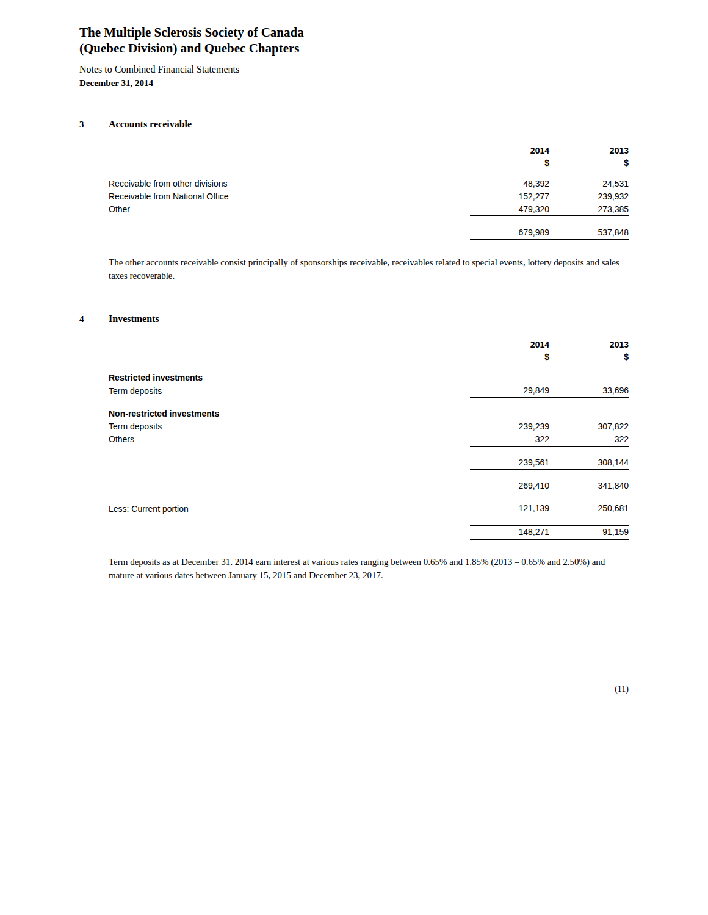The Multiple Sclerosis Society of Canada
(Quebec Division) and Quebec Chapters
Notes to Combined Financial Statements
December 31, 2014
3 Accounts receivable
| | 2014 | 2013 |
| --- | --- | --- |
| | $ | $ |
| Receivable from other divisions | 48,392 | 24,531 |
| Receivable from National Office | 152,277 | 239,932 |
| Other | 479,320 | 273,385 |
| | 679,989 | 537,848 |
The other accounts receivable consist principally of sponsorships receivable, receivables related to special events, lottery deposits and sales taxes recoverable.
4 Investments
| | 2014 | 2013 |
| --- | --- | --- |
| | $ | $ |
| Restricted investments | | |
| Term deposits | 29,849 | 33,696 |
| Non-restricted investments | | |
| Term deposits | 239,239 | 307,822 |
| Others | 322 | 322 |
| | 239,561 | 308,144 |
| | 269,410 | 341,840 |
| Less: Current portion | 121,139 | 250,681 |
| | 148,271 | 91,159 |
Term deposits as at December 31, 2014 earn interest at various rates ranging between 0.65% and 1.85% (2013 – 0.65% and 2.50%) and mature at various dates between January 15, 2015 and December 23, 2017.
(11)